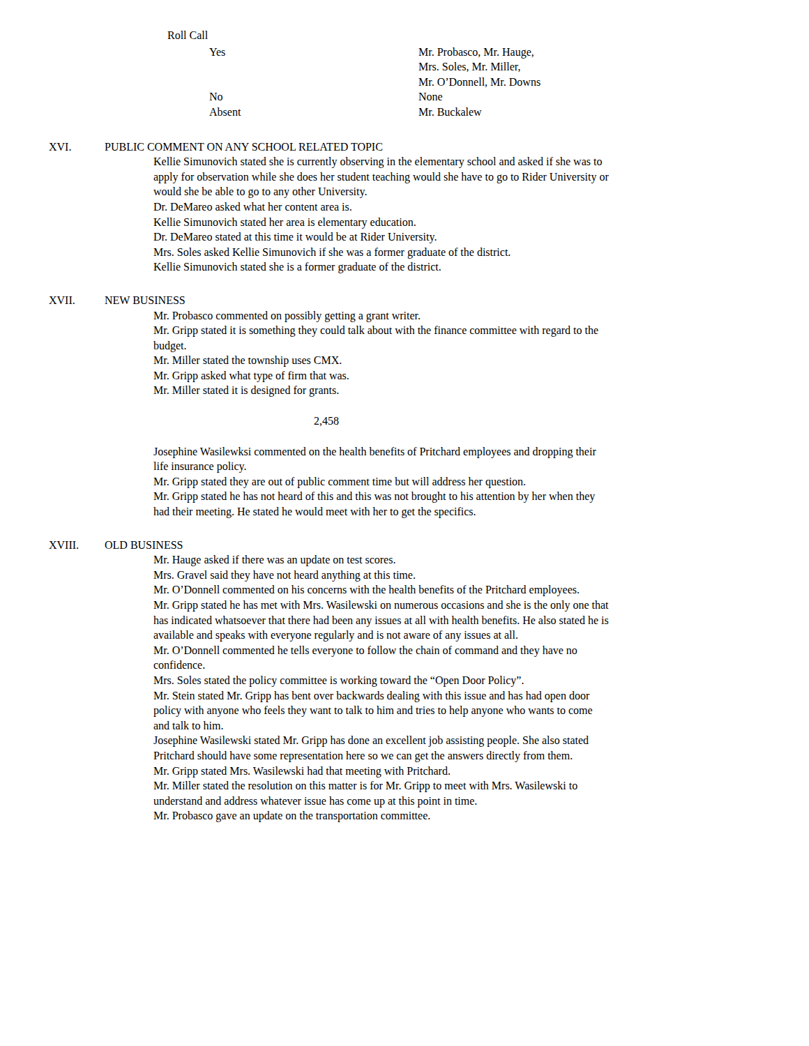Roll Call
| Yes | Mr. Probasco, Mr. Hauge, |
| | Mrs. Soles, Mr. Miller, |
| | Mr. O’Donnell, Mr. Downs |
| No | None |
| Absent | Mr. Buckalew |
XVI.
PUBLIC COMMENT ON ANY SCHOOL RELATED TOPIC
Kellie Simunovich stated she is currently observing in the elementary school and asked if she was to apply for observation while she does her student teaching would she have to go to Rider University or would she be able to go to any other University.
Dr. DeMareo asked what her content area is.
Kellie Simunovich stated her area is elementary education.
Dr. DeMareo stated at this time it would be at Rider University.
Mrs. Soles asked Kellie Simunovich if she was a former graduate of the district.
Kellie Simunovich stated she is a former graduate of the district.
XVII.
NEW BUSINESS
Mr. Probasco commented on possibly getting a grant writer.
Mr. Gripp stated it is something they could talk about with the finance committee with regard to the budget.
Mr. Miller stated the township uses CMX.
Mr. Gripp asked what type of firm that was.
Mr. Miller stated it is designed for grants.
2,458
Josephine Wasilewksi commented on the health benefits of Pritchard employees and dropping their life insurance policy.
Mr. Gripp stated they are out of public comment time but will address her question.
Mr. Gripp stated he has not heard of this and this was not brought to his attention by her when they had their meeting. He stated he would meet with her to get the specifics.
XVIII.
OLD BUSINESS
Mr. Hauge asked if there was an update on test scores.
Mrs. Gravel said they have not heard anything at this time.
Mr. O’Donnell commented on his concerns with the health benefits of the Pritchard employees.
Mr. Gripp stated he has met with Mrs. Wasilewski on numerous occasions and she is the only one that has indicated whatsoever that there had been any issues at all with health benefits. He also stated he is available and speaks with everyone regularly and is not aware of any issues at all.
Mr. O’Donnell commented he tells everyone to follow the chain of command and they have no confidence.
Mrs. Soles stated the policy committee is working toward the “Open Door Policy”.
Mr. Stein stated Mr. Gripp has bent over backwards dealing with this issue and has had open door policy with anyone who feels they want to talk to him and tries to help anyone who wants to come and talk to him.
Josephine Wasilewski stated Mr. Gripp has done an excellent job assisting people. She also stated Pritchard should have some representation here so we can get the answers directly from them.
Mr. Gripp stated Mrs. Wasilewski had that meeting with Pritchard.
Mr. Miller stated the resolution on this matter is for Mr. Gripp to meet with Mrs. Wasilewski to understand and address whatever issue has come up at this point in time.
Mr. Probasco gave an update on the transportation committee.